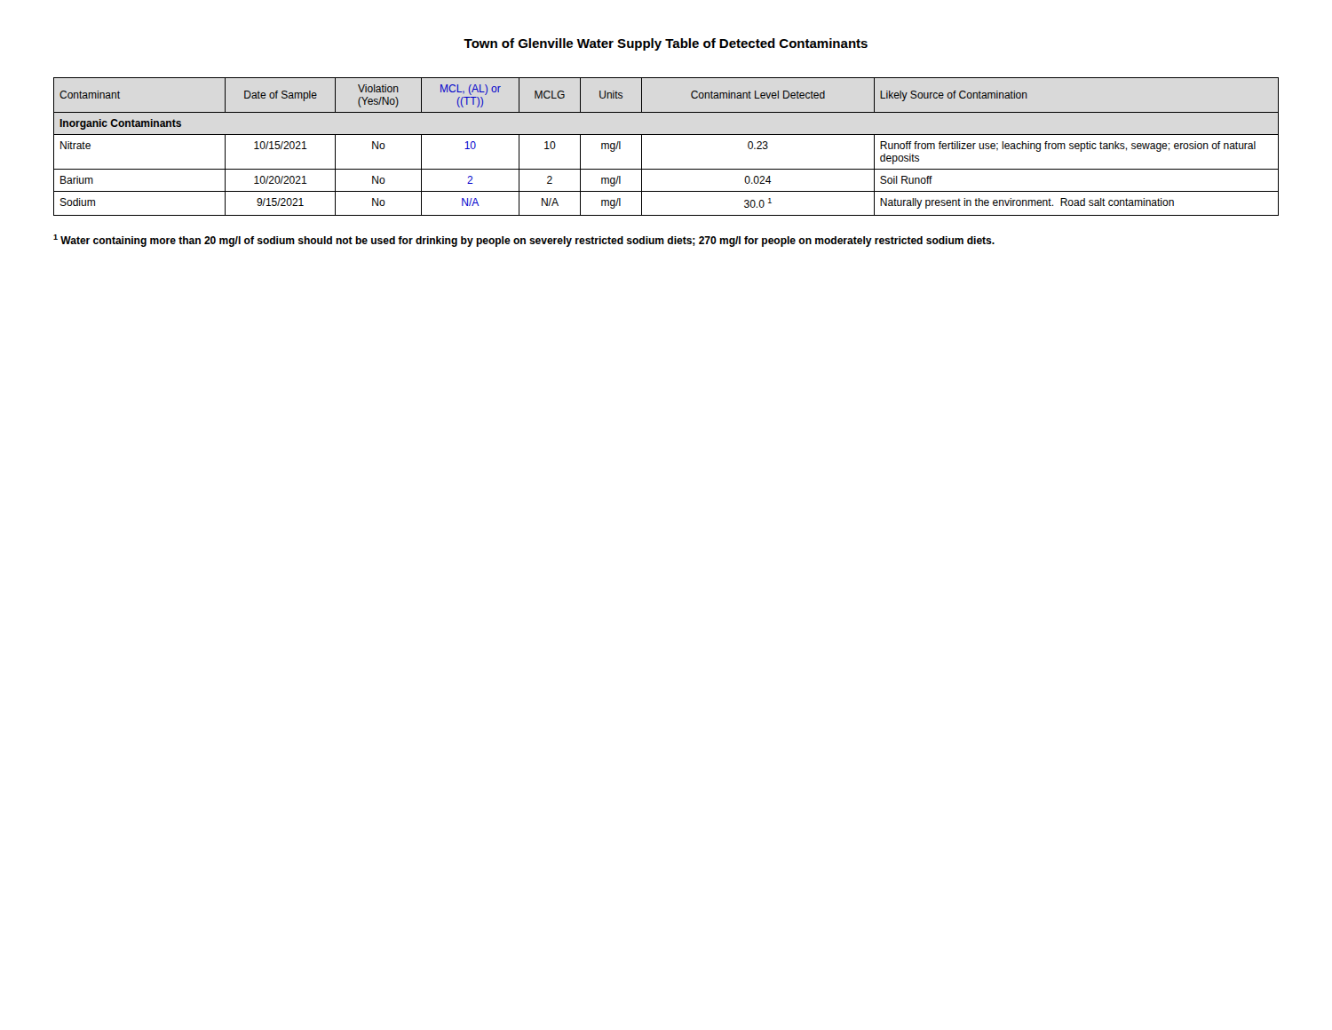Town of Glenville Water Supply Table of Detected Contaminants
| Contaminant | Date of Sample | Violation (Yes/No) | MCL, (AL) or ((TT)) | MCLG | Units | Contaminant Level Detected | Likely Source of Contamination |
| --- | --- | --- | --- | --- | --- | --- | --- |
| Inorganic Contaminants |
| Nitrate | 10/15/2021 | No | 10 | 10 | mg/l | 0.23 | Runoff from fertilizer use; leaching from septic tanks, sewage; erosion of natural deposits |
| Barium | 10/20/2021 | No | 2 | 2 | mg/l | 0.024 | Soil Runoff |
| Sodium | 9/15/2021 | No | N/A | N/A | mg/l | 30.0 1 | Naturally present in the environment. Road salt contamination |
1 Water containing more than 20 mg/l of sodium should not be used for drinking by people on severely restricted sodium diets; 270 mg/l for people on moderately restricted sodium diets.